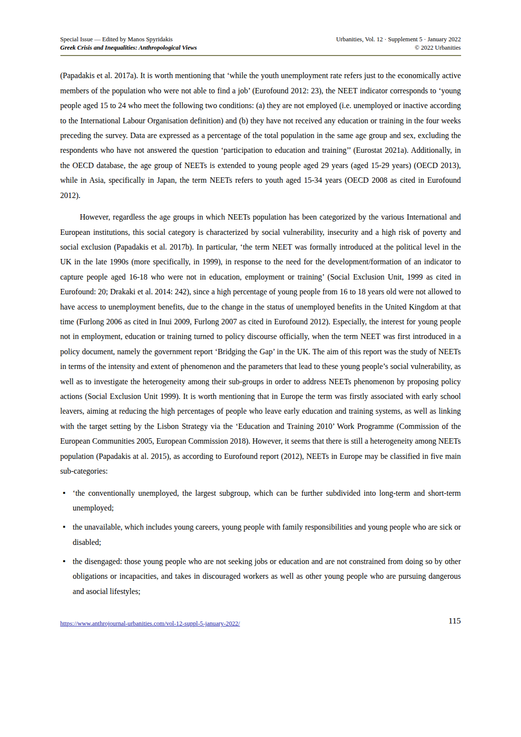Special Issue — Edited by Manos Spyridakis
Urbanities, Vol. 12 · Supplement 5 · January 2022
Greek Crisis and Inequalities: Anthropological Views
© 2022 Urbanities
(Papadakis et al. 2017a). It is worth mentioning that ‘while the youth unemployment rate refers just to the economically active members of the population who were not able to find a job’ (Eurofound 2012: 23), the NEET indicator corresponds to ‘young people aged 15 to 24 who meet the following two conditions: (a) they are not employed (i.e. unemployed or inactive according to the International Labour Organisation definition) and (b) they have not received any education or training in the four weeks preceding the survey. Data are expressed as a percentage of the total population in the same age group and sex, excluding the respondents who have not answered the question ‘participation to education and training’’ (Eurostat 2021a). Additionally, in the OECD database, the age group of NEETs is extended to young people aged 29 years (aged 15-29 years) (OECD 2013), while in Asia, specifically in Japan, the term NEETs refers to youth aged 15-34 years (OECD 2008 as cited in Eurofound 2012).
However, regardless the age groups in which NEETs population has been categorized by the various International and European institutions, this social category is characterized by social vulnerability, insecurity and a high risk of poverty and social exclusion (Papadakis et al. 2017b). In particular, ‘the term NEET was formally introduced at the political level in the UK in the late 1990s (more specifically, in 1999), in response to the need for the development/formation of an indicator to capture people aged 16-18 who were not in education, employment or training’ (Social Exclusion Unit, 1999 as cited in Eurofound: 20; Drakaki et al. 2014: 242), since a high percentage of young people from 16 to 18 years old were not allowed to have access to unemployment benefits, due to the change in the status of unemployed benefits in the United Kingdom at that time (Furlong 2006 as cited in Inui 2009, Furlong 2007 as cited in Eurofound 2012). Especially, the interest for young people not in employment, education or training turned to policy discourse officially, when the term NEET was first introduced in a policy document, namely the government report ‘Bridging the Gap’ in the UK. The aim of this report was the study of NEETs in terms of the intensity and extent of phenomenon and the parameters that lead to these young people’s social vulnerability, as well as to investigate the heterogeneity among their sub-groups in order to address NEETs phenomenon by proposing policy actions (Social Exclusion Unit 1999). It is worth mentioning that in Europe the term was firstly associated with early school leavers, aiming at reducing the high percentages of people who leave early education and training systems, as well as linking with the target setting by the Lisbon Strategy via the ‘Education and Training 2010’ Work Programme (Commission of the European Communities 2005, European Commission 2018). However, it seems that there is still a heterogeneity among NEETs population (Papadakis at al. 2015), as according to Eurofound report (2012), NEETs in Europe may be classified in five main sub-categories:
‘the conventionally unemployed, the largest subgroup, which can be further subdivided into long-term and short-term unemployed;
the unavailable, which includes young careers, young people with family responsibilities and young people who are sick or disabled;
the disengaged: those young people who are not seeking jobs or education and are not constrained from doing so by other obligations or incapacities, and takes in discouraged workers as well as other young people who are pursuing dangerous and asocial lifestyles;
https://www.anthrojournal-urbanities.com/vol-12-suppl-5-january-2022/ 115